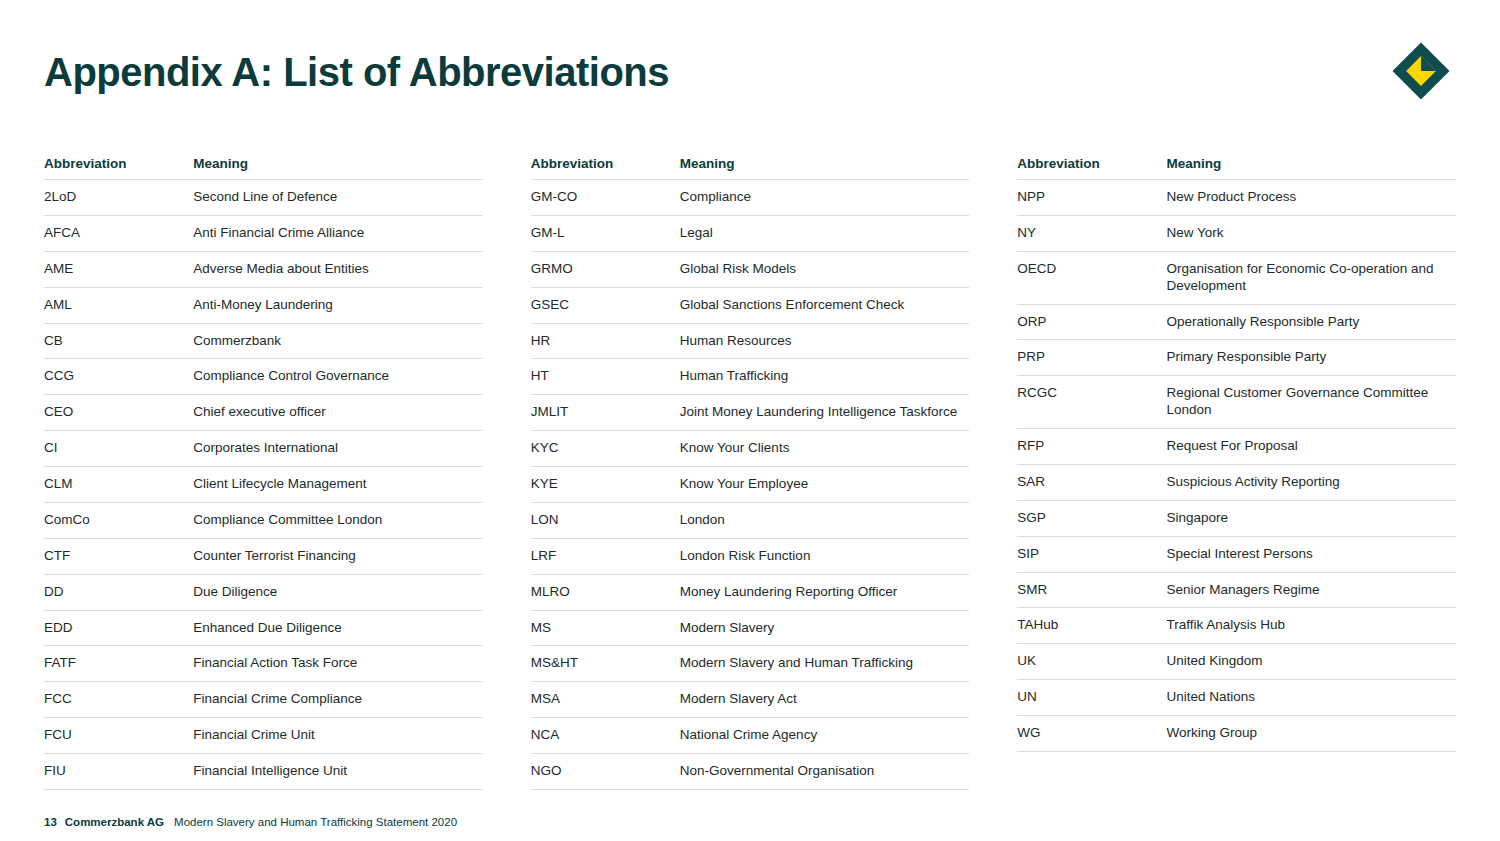Appendix A: List of Abbreviations
| Abbreviation | Meaning |
| --- | --- |
| 2LoD | Second Line of Defence |
| AFCA | Anti Financial Crime Alliance |
| AME | Adverse Media about Entities |
| AML | Anti-Money Laundering |
| CB | Commerzbank |
| CCG | Compliance Control Governance |
| CEO | Chief executive officer |
| CI | Corporates International |
| CLM | Client Lifecycle Management |
| ComCo | Compliance Committee London |
| CTF | Counter Terrorist Financing |
| DD | Due Diligence |
| EDD | Enhanced Due Diligence |
| FATF | Financial Action Task Force |
| FCC | Financial Crime Compliance |
| FCU | Financial Crime Unit |
| FIU | Financial Intelligence Unit |
| Abbreviation | Meaning |
| --- | --- |
| GM-CO | Compliance |
| GM-L | Legal |
| GRMO | Global Risk Models |
| GSEC | Global Sanctions Enforcement Check |
| HR | Human Resources |
| HT | Human Trafficking |
| JMLIT | Joint Money Laundering Intelligence Taskforce |
| KYC | Know Your Clients |
| KYE | Know Your Employee |
| LON | London |
| LRF | London Risk Function |
| MLRO | Money Laundering Reporting Officer |
| MS | Modern Slavery |
| MS&HT | Modern Slavery and Human Trafficking |
| MSA | Modern Slavery Act |
| NCA | National Crime Agency |
| NGO | Non-Governmental Organisation |
| Abbreviation | Meaning |
| --- | --- |
| NPP | New Product Process |
| NY | New York |
| OECD | Organisation for Economic Co-operation and Development |
| ORP | Operationally Responsible Party |
| PRP | Primary Responsible Party |
| RCGC | Regional Customer Governance Committee London |
| RFP | Request For Proposal |
| SAR | Suspicious Activity Reporting |
| SGP | Singapore |
| SIP | Special Interest Persons |
| SMR | Senior Managers Regime |
| TAHub | Traffik Analysis Hub |
| UK | United Kingdom |
| UN | United Nations |
| WG | Working Group |
13 Commerzbank AG Modern Slavery and Human Trafficking Statement 2020